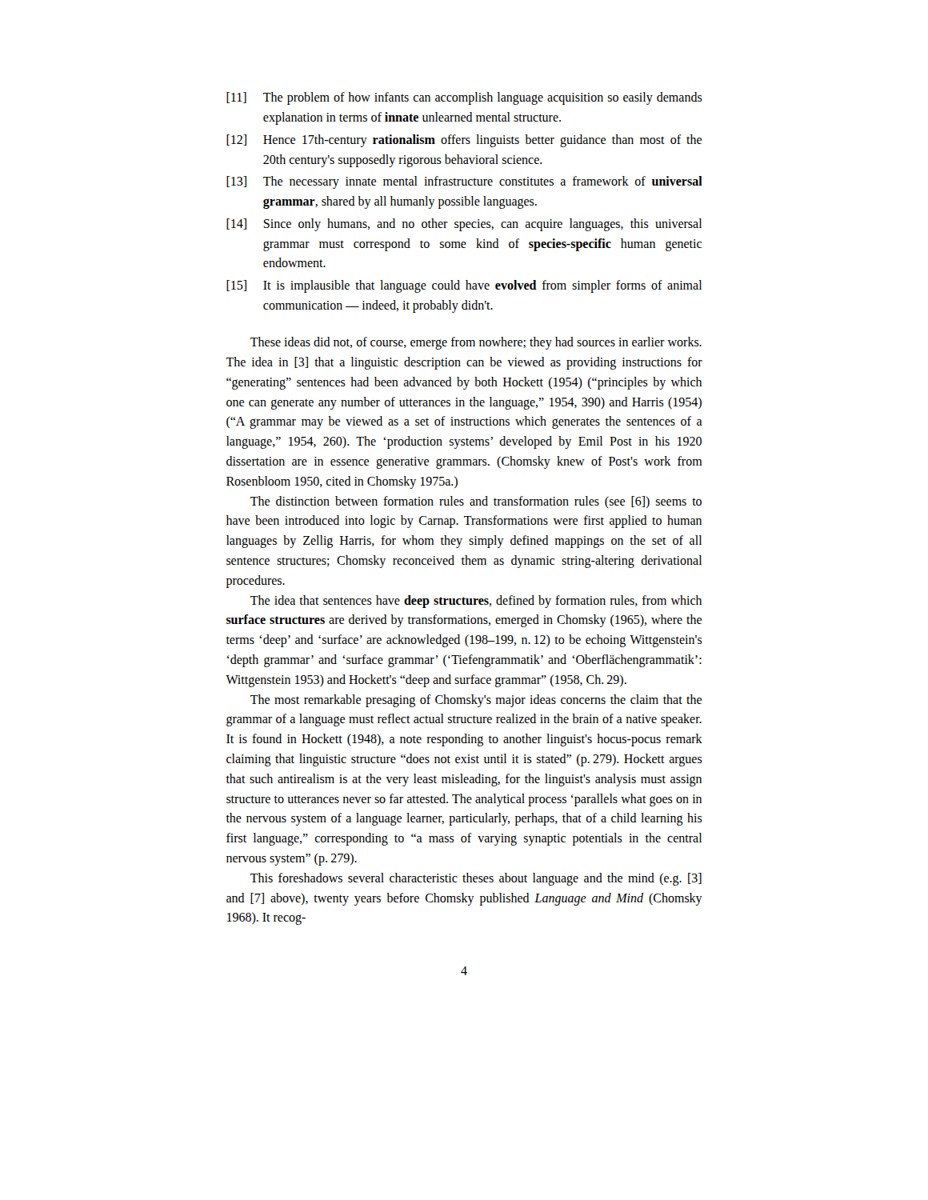[11] The problem of how infants can accomplish language acquisition so easily demands explanation in terms of innate unlearned mental structure.
[12] Hence 17th-century rationalism offers linguists better guidance than most of the 20th century's supposedly rigorous behavioral science.
[13] The necessary innate mental infrastructure constitutes a framework of universal grammar, shared by all humanly possible languages.
[14] Since only humans, and no other species, can acquire languages, this universal grammar must correspond to some kind of species-specific human genetic endowment.
[15] It is implausible that language could have evolved from simpler forms of animal communication — indeed, it probably didn't.
These ideas did not, of course, emerge from nowhere; they had sources in earlier works. The idea in [3] that a linguistic description can be viewed as providing instructions for “generating” sentences had been advanced by both Hockett (1954) (“principles by which one can generate any number of utterances in the language,” 1954, 390) and Harris (1954) (“A grammar may be viewed as a set of instructions which generates the sentences of a language,” 1954, 260). The ‘production systems’ developed by Emil Post in his 1920 dissertation are in essence generative grammars. (Chomsky knew of Post's work from Rosenbloom 1950, cited in Chomsky 1975a.)
The distinction between formation rules and transformation rules (see [6]) seems to have been introduced into logic by Carnap. Transformations were first applied to human languages by Zellig Harris, for whom they simply defined mappings on the set of all sentence structures; Chomsky reconceived them as dynamic string-altering derivational procedures.
The idea that sentences have deep structures, defined by formation rules, from which surface structures are derived by transformations, emerged in Chomsky (1965), where the terms ‘deep’ and ‘surface’ are acknowledged (198–199, n. 12) to be echoing Wittgenstein's ‘depth grammar’ and ‘surface grammar’ (‘Tiefengrammatik’ and ‘Oberflächengrammatik’: Wittgenstein 1953) and Hockett's “deep and surface grammar” (1958, Ch. 29).
The most remarkable presaging of Chomsky's major ideas concerns the claim that the grammar of a language must reflect actual structure realized in the brain of a native speaker. It is found in Hockett (1948), a note responding to another linguist's hocus-pocus remark claiming that linguistic structure “does not exist until it is stated” (p. 279). Hockett argues that such antirealism is at the very least misleading, for the linguist's analysis must assign structure to utterances never so far attested. The analytical process ‘parallels what goes on in the nervous system of a language learner, particularly, perhaps, that of a child learning his first language,” corresponding to “a mass of varying synaptic potentials in the central nervous system” (p. 279).
This foreshadows several characteristic theses about language and the mind (e.g. [3] and [7] above), twenty years before Chomsky published Language and Mind (Chomsky 1968). It recog-
4